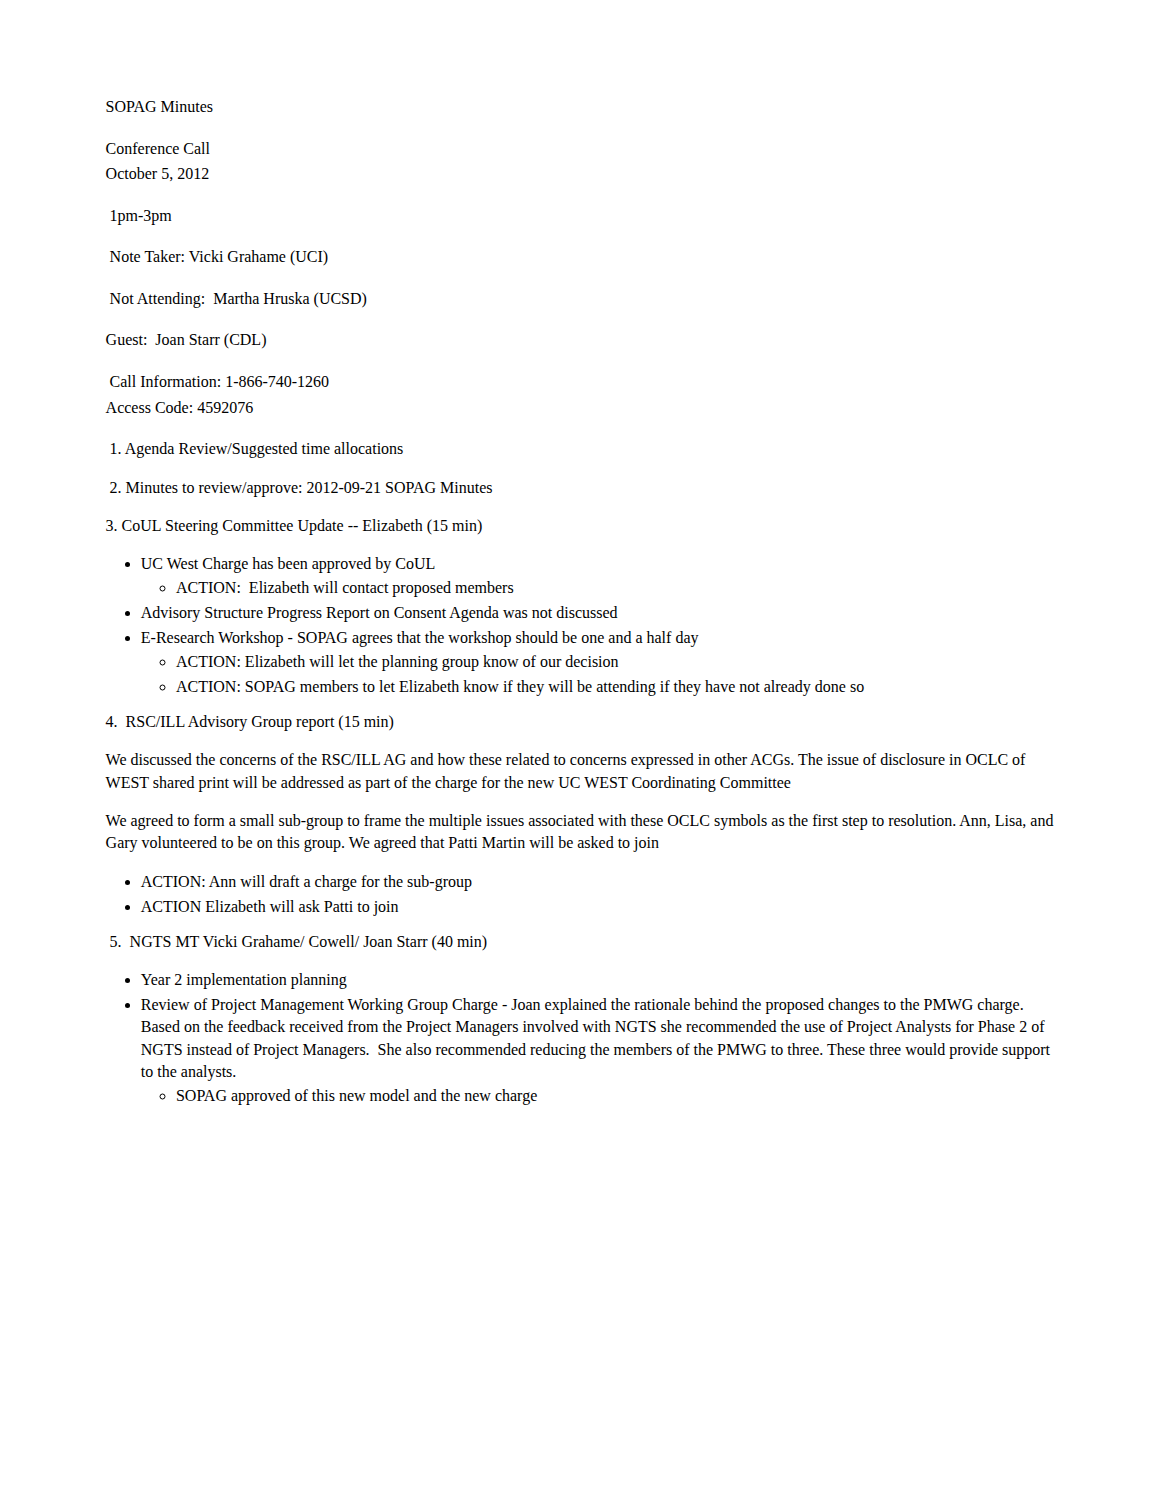SOPAG Minutes
Conference Call
October 5, 2012
1pm-3pm
Note Taker: Vicki Grahame (UCI)
Not Attending: Martha Hruska (UCSD)
Guest: Joan Starr (CDL)
Call Information: 1-866-740-1260
Access Code: 4592076
1. Agenda Review/Suggested time allocations
2. Minutes to review/approve: 2012-09-21 SOPAG Minutes
3. CoUL Steering Committee Update -- Elizabeth (15 min)
UC West Charge has been approved by CoUL
ACTION: Elizabeth will contact proposed members
Advisory Structure Progress Report on Consent Agenda was not discussed
E-Research Workshop - SOPAG agrees that the workshop should be one and a half day
ACTION: Elizabeth will let the planning group know of our decision
ACTION: SOPAG members to let Elizabeth know if they will be attending if they have not already done so
4. RSC/ILL Advisory Group report (15 min)
We discussed the concerns of the RSC/ILL AG and how these related to concerns expressed in other ACGs. The issue of disclosure in OCLC of WEST shared print will be addressed as part of the charge for the new UC WEST Coordinating Committee
We agreed to form a small sub-group to frame the multiple issues associated with these OCLC symbols as the first step to resolution. Ann, Lisa, and Gary volunteered to be on this group. We agreed that Patti Martin will be asked to join
ACTION: Ann will draft a charge for the sub-group
ACTION Elizabeth will ask Patti to join
5. NGTS MT Vicki Grahame/ Cowell/ Joan Starr (40 min)
Year 2 implementation planning
Review of Project Management Working Group Charge - Joan explained the rationale behind the proposed changes to the PMWG charge. Based on the feedback received from the Project Managers involved with NGTS she recommended the use of Project Analysts for Phase 2 of NGTS instead of Project Managers. She also recommended reducing the members of the PMWG to three. These three would provide support to the analysts.
SOPAG approved of this new model and the new charge